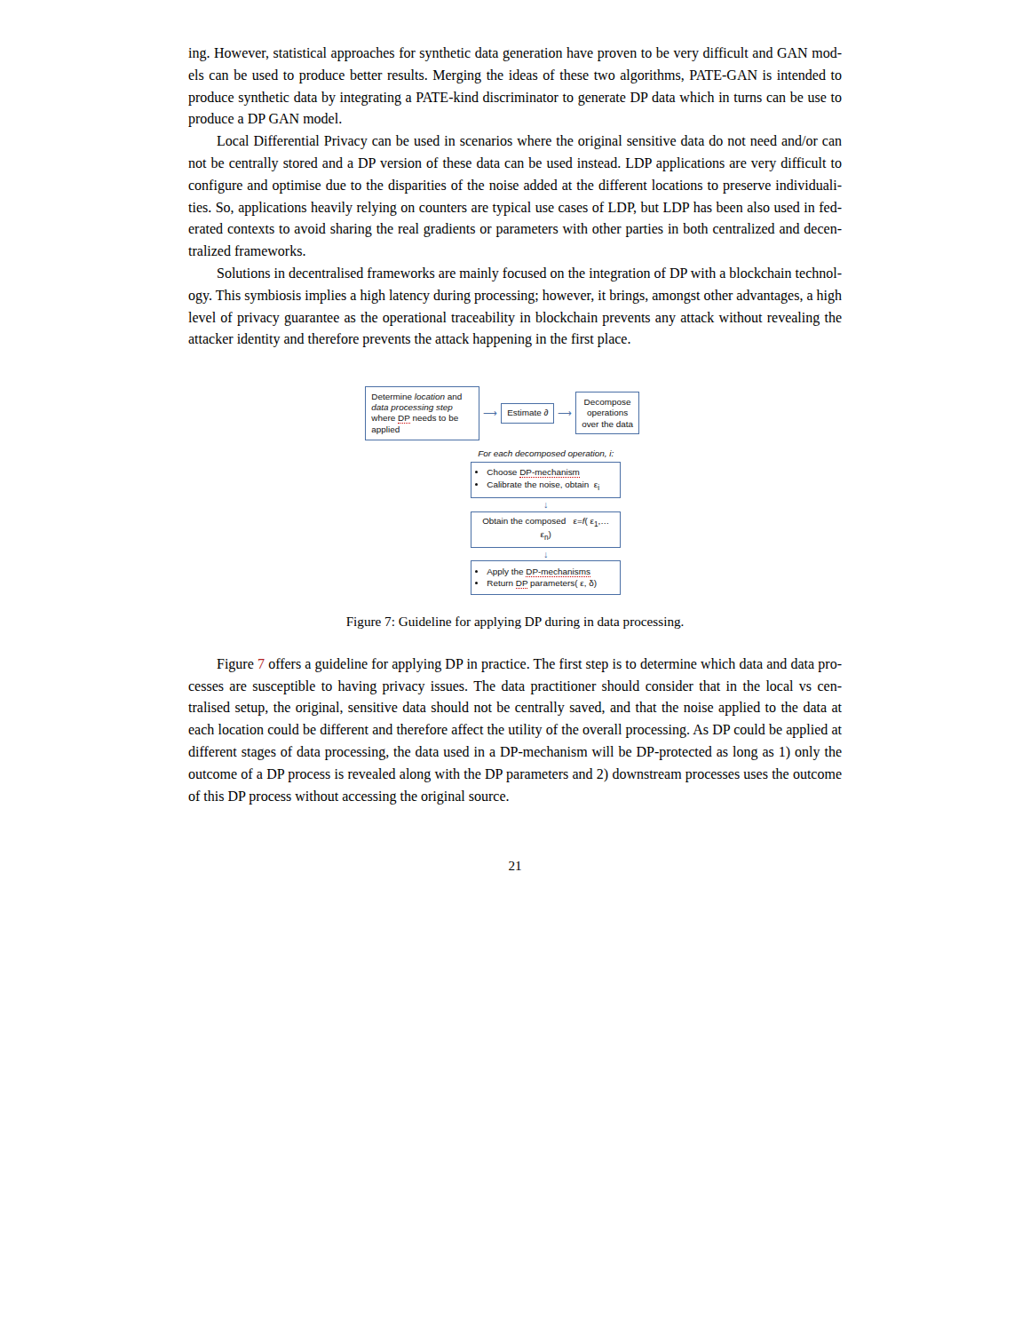ing. However, statistical approaches for synthetic data generation have proven to be very difficult and GAN models can be used to produce better results. Merging the ideas of these two algorithms, PATE-GAN is intended to produce synthetic data by integrating a PATE-kind discriminator to generate DP data which in turns can be use to produce a DP GAN model.
Local Differential Privacy can be used in scenarios where the original sensitive data do not need and/or can not be centrally stored and a DP version of these data can be used instead. LDP applications are very difficult to configure and optimise due to the disparities of the noise added at the different locations to preserve individualities. So, applications heavily relying on counters are typical use cases of LDP, but LDP has been also used in federated contexts to avoid sharing the real gradients or parameters with other parties in both centralized and decentralized frameworks.
Solutions in decentralised frameworks are mainly focused on the integration of DP with a blockchain technology. This symbiosis implies a high latency during processing; however, it brings, amongst other advantages, a high level of privacy guarantee as the operational traceability in blockchain prevents any attack without revealing the attacker identity and therefore prevents the attack happening in the first place.
Determine location and
data processing step
where DP needs to be applied
⟶
Estimate ∂
⟶
Decompose
operations
over the data
For each decomposed operation, i:
Choose DP-mechanism
Calibrate the noise, obtain εi
↓
Obtain the composed ε=f( ε1,…εn)
↓
Apply the DP-mechanisms
Return DP parameters( ε, δ)
Figure 7: Guideline for applying DP during in data processing.
Figure 7 offers a guideline for applying DP in practice. The first step is to determine which data and data processes are susceptible to having privacy issues. The data practitioner should consider that in the local vs centralised setup, the original, sensitive data should not be centrally saved, and that the noise applied to the data at each location could be different and therefore affect the utility of the overall processing. As DP could be applied at different stages of data processing, the data used in a DP-mechanism will be DP-protected as long as 1) only the outcome of a DP process is revealed along with the DP parameters and 2) downstream processes uses the outcome of this DP process without accessing the original source.
21